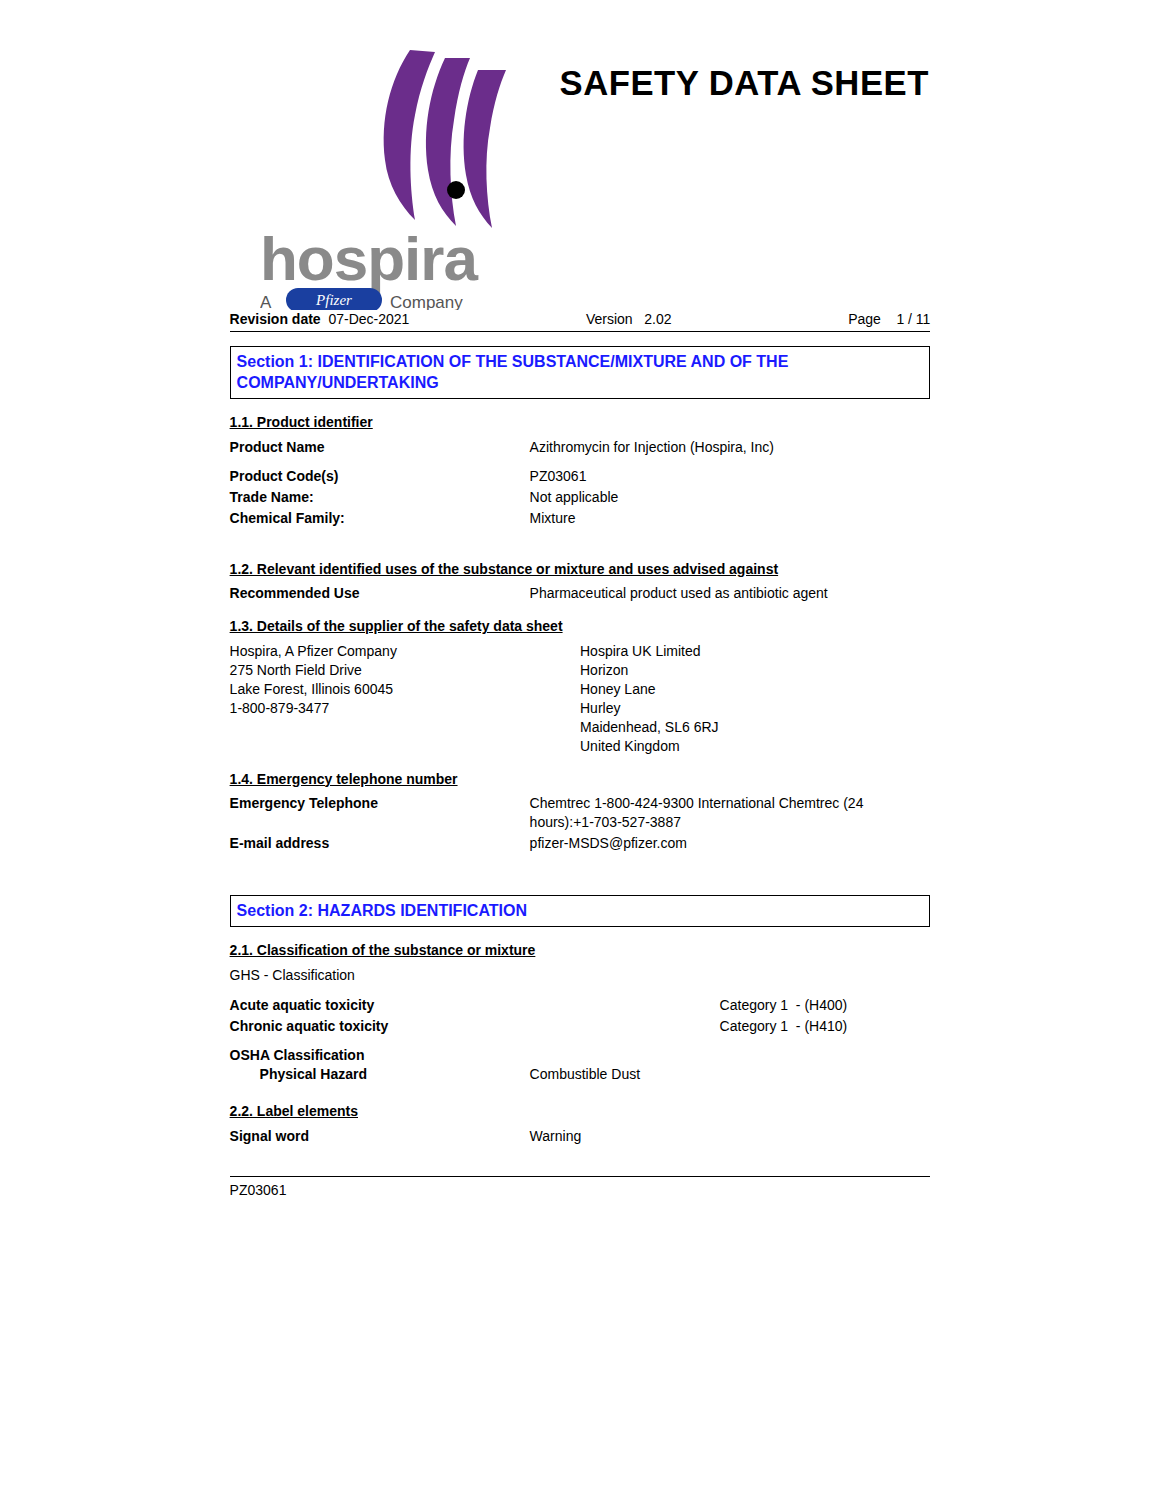hospira A Pfizer Company
SAFETY DATA SHEET
Revision date 07-Dec-2021
Version 2.02
Page 1 / 11
Section 1: IDENTIFICATION OF THE SUBSTANCE/MIXTURE AND OF THE COMPANY/UNDERTAKING
1.1. Product identifier
Product Name
Azithromycin for Injection (Hospira, Inc)
Product Code(s)
PZ03061
Trade Name:
Not applicable
Chemical Family:
Mixture
1.2. Relevant identified uses of the substance or mixture and uses advised against
Recommended Use
Pharmaceutical product used as antibiotic agent
1.3. Details of the supplier of the safety data sheet
Hospira, A Pfizer Company
275 North Field Drive
Lake Forest, Illinois 60045
1-800-879-3477
Hospira UK Limited
Horizon
Honey Lane
Hurley
Maidenhead, SL6 6RJ
United Kingdom
1.4. Emergency telephone number
Emergency Telephone
Chemtrec 1-800-424-9300 International Chemtrec (24 hours):+1-703-527-3887
E-mail address
pfizer-MSDS@pfizer.com
Section 2: HAZARDS IDENTIFICATION
2.1. Classification of the substance or mixture
GHS - Classification
Acute aquatic toxicity
Category 1 - (H400)
Chronic aquatic toxicity
Category 1 - (H410)
OSHA Classification
Physical Hazard
Combustible Dust
2.2. Label elements
Signal word
Warning
PZ03061